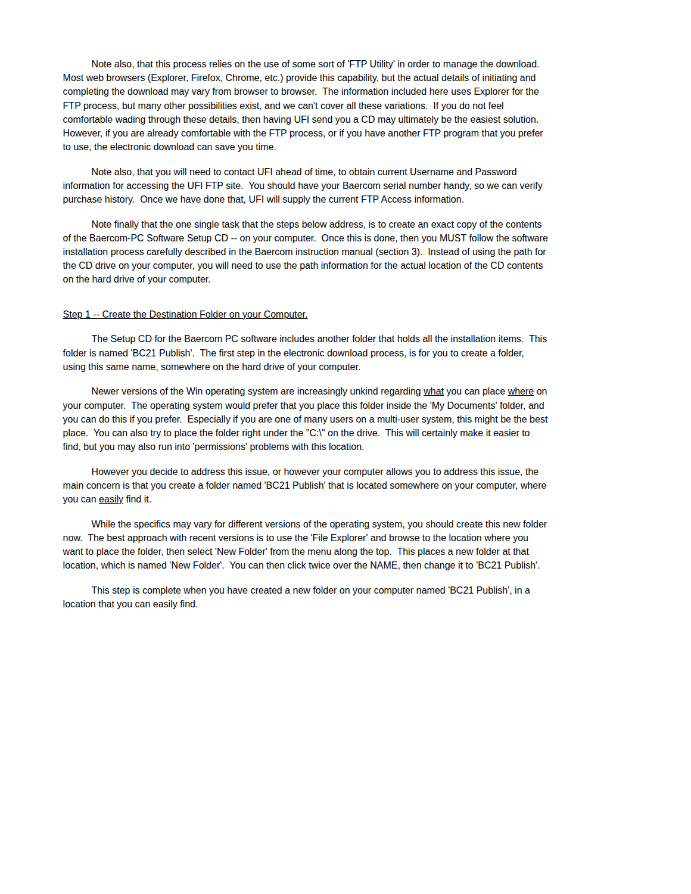Note also, that this process relies on the use of some sort of 'FTP Utility' in order to manage the download. Most web browsers (Explorer, Firefox, Chrome, etc.) provide this capability, but the actual details of initiating and completing the download may vary from browser to browser. The information included here uses Explorer for the FTP process, but many other possibilities exist, and we can't cover all these variations. If you do not feel comfortable wading through these details, then having UFI send you a CD may ultimately be the easiest solution. However, if you are already comfortable with the FTP process, or if you have another FTP program that you prefer to use, the electronic download can save you time.
Note also, that you will need to contact UFI ahead of time, to obtain current Username and Password information for accessing the UFI FTP site. You should have your Baercom serial number handy, so we can verify purchase history. Once we have done that, UFI will supply the current FTP Access information.
Note finally that the one single task that the steps below address, is to create an exact copy of the contents of the Baercom-PC Software Setup CD -- on your computer. Once this is done, then you MUST follow the software installation process carefully described in the Baercom instruction manual (section 3). Instead of using the path for the CD drive on your computer, you will need to use the path information for the actual location of the CD contents on the hard drive of your computer.
Step 1 -- Create the Destination Folder on your Computer.
The Setup CD for the Baercom PC software includes another folder that holds all the installation items. This folder is named 'BC21 Publish'. The first step in the electronic download process, is for you to create a folder, using this same name, somewhere on the hard drive of your computer.
Newer versions of the Win operating system are increasingly unkind regarding what you can place where on your computer. The operating system would prefer that you place this folder inside the 'My Documents' folder, and you can do this if you prefer. Especially if you are one of many users on a multi-user system, this might be the best place. You can also try to place the folder right under the "C:\" on the drive. This will certainly make it easier to find, but you may also run into 'permissions' problems with this location.
However you decide to address this issue, or however your computer allows you to address this issue, the main concern is that you create a folder named 'BC21 Publish' that is located somewhere on your computer, where you can easily find it.
While the specifics may vary for different versions of the operating system, you should create this new folder now. The best approach with recent versions is to use the 'File Explorer' and browse to the location where you want to place the folder, then select 'New Folder' from the menu along the top. This places a new folder at that location, which is named 'New Folder'. You can then click twice over the NAME, then change it to 'BC21 Publish'.
This step is complete when you have created a new folder on your computer named 'BC21 Publish', in a location that you can easily find.